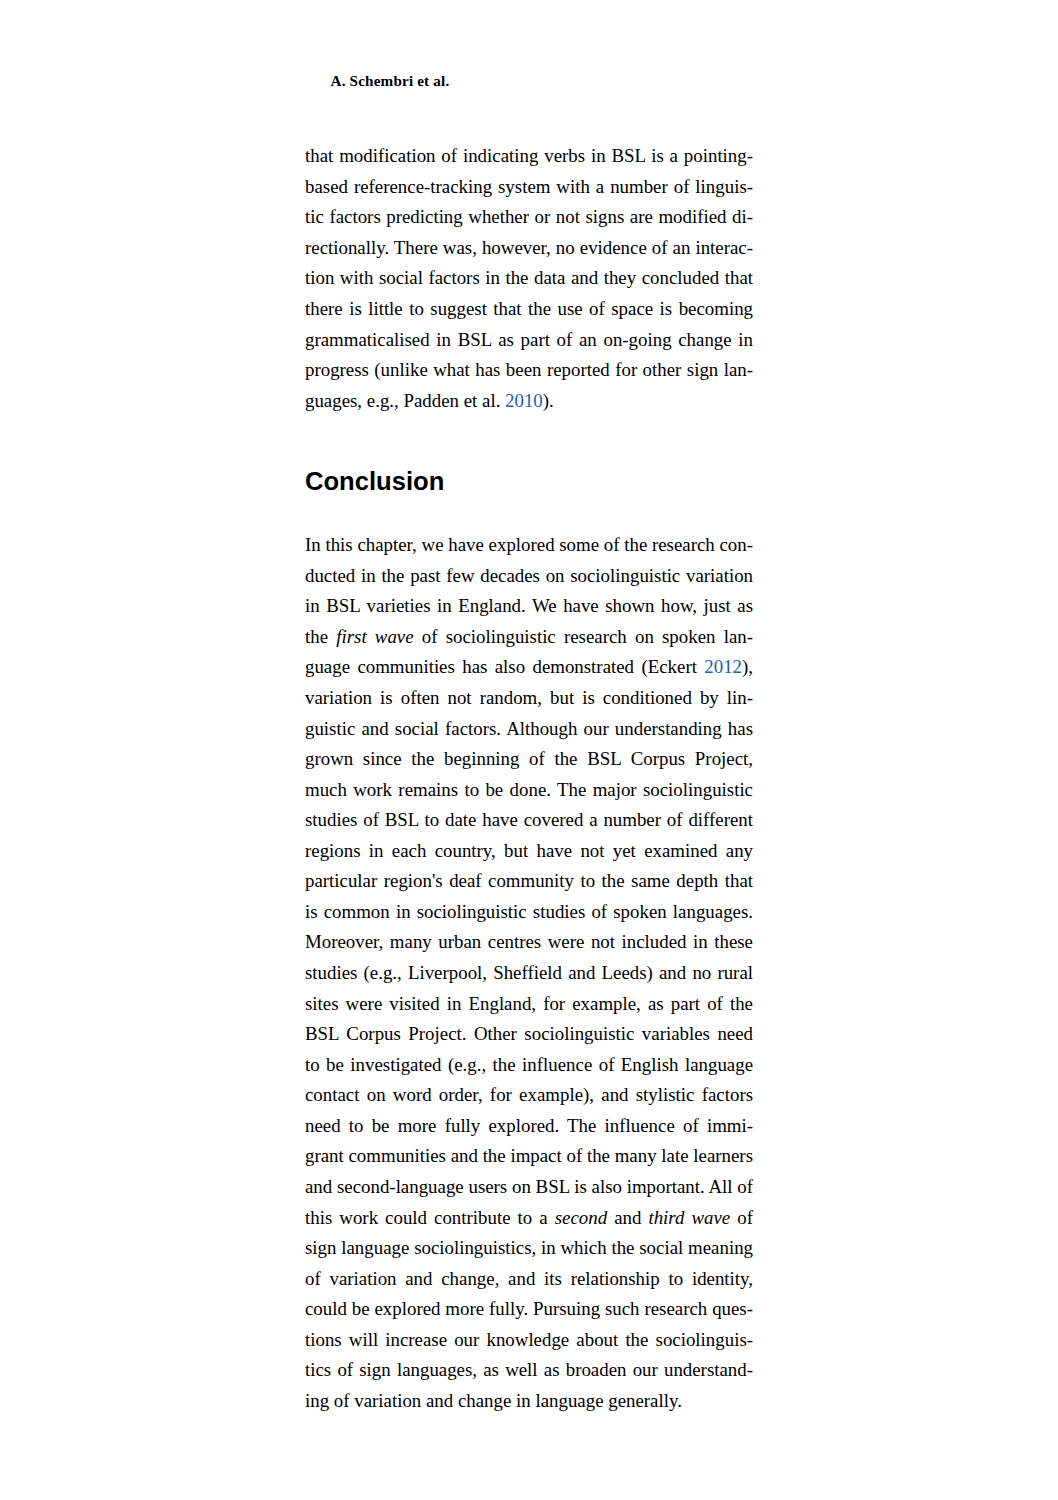A. Schembri et al.
that modification of indicating verbs in BSL is a pointing-based reference-tracking system with a number of linguistic factors predicting whether or not signs are modified directionally. There was, however, no evidence of an interaction with social factors in the data and they concluded that there is little to suggest that the use of space is becoming grammaticalised in BSL as part of an on-going change in progress (unlike what has been reported for other sign languages, e.g., Padden et al. 2010).
Conclusion
In this chapter, we have explored some of the research conducted in the past few decades on sociolinguistic variation in BSL varieties in England. We have shown how, just as the first wave of sociolinguistic research on spoken language communities has also demonstrated (Eckert 2012), variation is often not random, but is conditioned by linguistic and social factors. Although our understanding has grown since the beginning of the BSL Corpus Project, much work remains to be done. The major sociolinguistic studies of BSL to date have covered a number of different regions in each country, but have not yet examined any particular region's deaf community to the same depth that is common in sociolinguistic studies of spoken languages. Moreover, many urban centres were not included in these studies (e.g., Liverpool, Sheffield and Leeds) and no rural sites were visited in England, for example, as part of the BSL Corpus Project. Other sociolinguistic variables need to be investigated (e.g., the influence of English language contact on word order, for example), and stylistic factors need to be more fully explored. The influence of immigrant communities and the impact of the many late learners and second-language users on BSL is also important. All of this work could contribute to a second and third wave of sign language sociolinguistics, in which the social meaning of variation and change, and its relationship to identity, could be explored more fully. Pursuing such research questions will increase our knowledge about the sociolinguistics of sign languages, as well as broaden our understanding of variation and change in language generally.